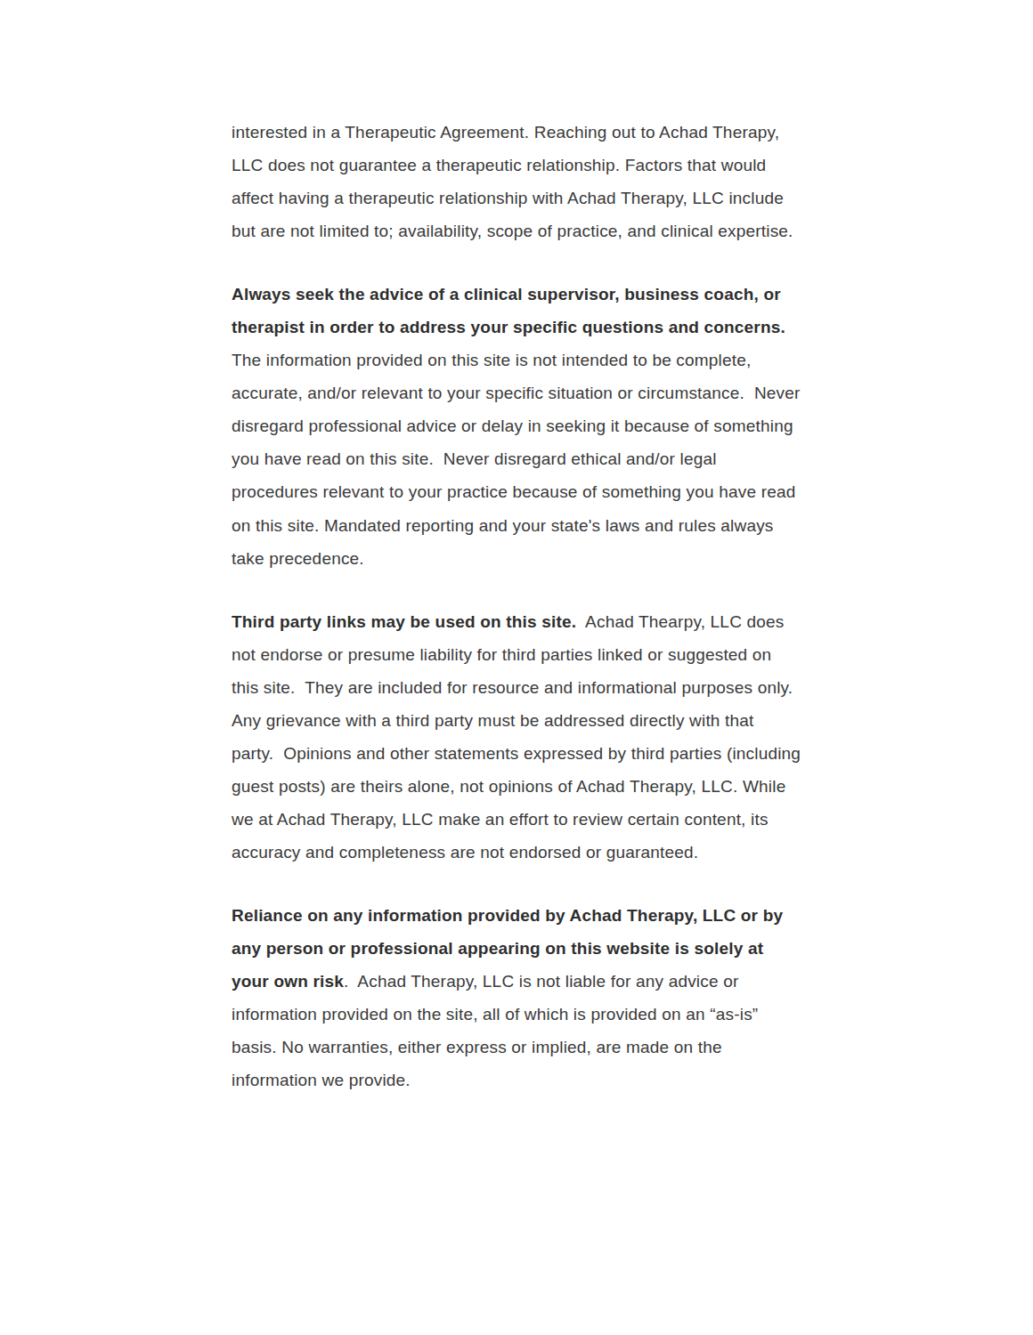interested in a Therapeutic Agreement. Reaching out to Achad Therapy, LLC does not guarantee a therapeutic relationship. Factors that would affect having a therapeutic relationship with Achad Therapy, LLC include but are not limited to; availability, scope of practice, and clinical expertise.
Always seek the advice of a clinical supervisor, business coach, or therapist in order to address your specific questions and concerns. The information provided on this site is not intended to be complete, accurate, and/or relevant to your specific situation or circumstance. Never disregard professional advice or delay in seeking it because of something you have read on this site. Never disregard ethical and/or legal procedures relevant to your practice because of something you have read on this site. Mandated reporting and your state's laws and rules always take precedence.
Third party links may be used on this site. Achad Thearpy, LLC does not endorse or presume liability for third parties linked or suggested on this site. They are included for resource and informational purposes only. Any grievance with a third party must be addressed directly with that party. Opinions and other statements expressed by third parties (including guest posts) are theirs alone, not opinions of Achad Therapy, LLC. While we at Achad Therapy, LLC make an effort to review certain content, its accuracy and completeness are not endorsed or guaranteed.
Reliance on any information provided by Achad Therapy, LLC or by any person or professional appearing on this website is solely at your own risk. Achad Therapy, LLC is not liable for any advice or information provided on the site, all of which is provided on an “as-is” basis. No warranties, either express or implied, are made on the information we provide.